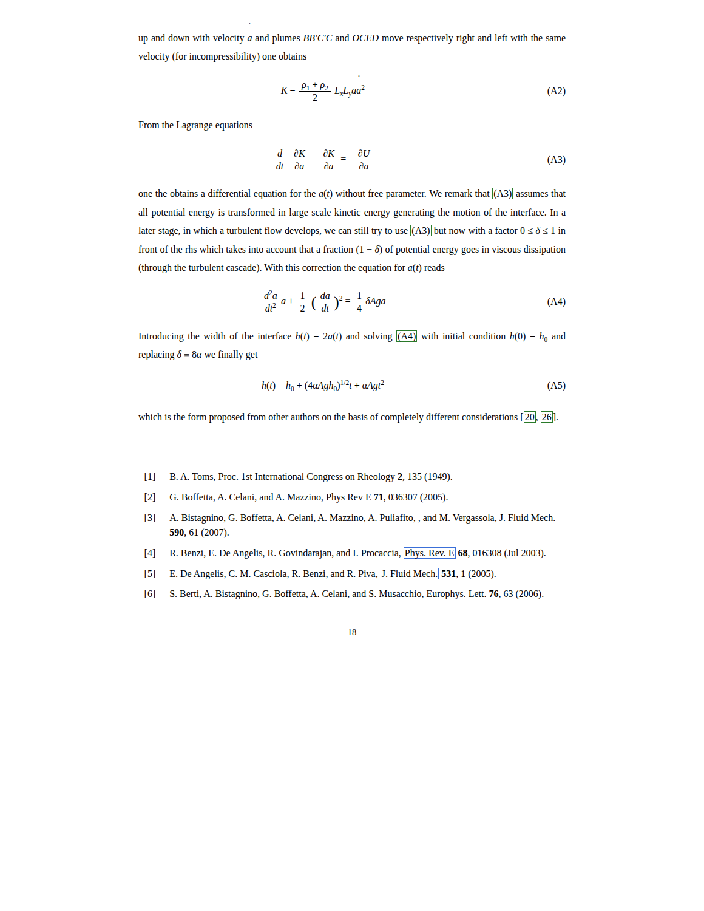up and down with velocity a and plumes BB′C′C and OCED move respectively right and left with the same velocity (for incompressibility) one obtains
K = ρ1 + ρ22 LxLya a2
(A2)
From the Lagrange equations
ddt ∂K∂a − ∂K∂a = −∂U∂a
(A3)
one the obtains a differential equation for the a(t) without free parameter. We remark that (A3) assumes that all potential energy is transformed in large scale kinetic energy generating the motion of the interface. In a later stage, in which a turbulent flow develops, we can still try to use (A3) but now with a factor 0 ≤ δ ≤ 1 in front of the rhs which takes into account that a fraction (1 − δ) of potential energy goes in viscous dissipation (through the turbulent cascade). With this correction the equation for a(t) reads
d2a dt2 a + 12 (da dt)2 = 14 δAga
(A4)
Introducing the width of the interface h(t) = 2a(t) and solving (A4) with initial condition h(0) = h0 and replacing δ ≡ 8α we finally get
h(t) = h0 + (4αAgh0)1/2t + αAgt2
(A5)
which is the form proposed from other authors on the basis of completely different considerations [20, 26].
B. A. Toms, Proc. 1st International Congress on Rheology 2, 135 (1949).
G. Boffetta, A. Celani, and A. Mazzino, Phys Rev E 71, 036307 (2005).
A. Bistagnino, G. Boffetta, A. Celani, A. Mazzino, A. Puliafito, , and M. Vergassola, J. Fluid Mech. 590, 61 (2007).
R. Benzi, E. De Angelis, R. Govindarajan, and I. Procaccia, Phys. Rev. E 68, 016308 (Jul 2003).
E. De Angelis, C. M. Casciola, R. Benzi, and R. Piva, J. Fluid Mech. 531, 1 (2005).
S. Berti, A. Bistagnino, G. Boffetta, A. Celani, and S. Musacchio, Europhys. Lett. 76, 63 (2006).
18